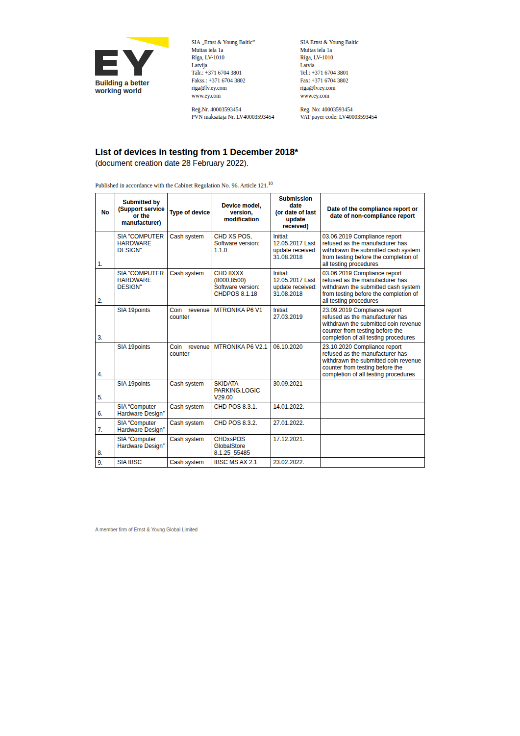Building a better
working world
SIA „Ernst & Young Baltic”
Muitas iela 1a
Rīga, LV-1010
Latvija
Tālr.: +371 6704 3801
Fakss.: +371 6704 3802
riga@lv.ey.com
www.ey.com
Reģ.Nr. 40003593454
PVN maksātāja Nr. LV40003593454
SIA Ernst & Young Baltic
Muitas iela 1a
Rīga, LV-1010
Latvia
Tel.: +371 6704 3801
Fax: +371 6704 3802
riga@lv.ey.com
www.ey.com
Reg. No: 40003593454
VAT payer code: LV40003593454
List of devices in testing from 1 December 2018*
(document creation date 28 February 2022).
Published in accordance with the Cabinet Regulation No. 96. Article 121.10
| No | Submitted by (Support service or the manufacturer) | Type of device | Device model, version, modification | Submission date (or date of last update received) | Date of the compliance report or date of non-compliance report |
| --- | --- | --- | --- | --- | --- |
| 1. | SIA "COMPUTER HARDWARE DESIGN" | Cash system | CHD XS POS, Software version: 1.1.0 | Initial: 12.05.2017 Last update received: 31.08.2018 | 03.06.2019 Compliance report refused as the manufacturer has withdrawn the submitted cash system from testing before the completion of all testing procedures |
| 2. | SIA "COMPUTER HARDWARE DESIGN" | Cash system | CHD 8XXX (8000,8500) Software version: CHDPOS 8.1.18 | Initial: 12.05.2017 Last update received: 31.08.2018 | 03.06.2019 Compliance report refused as the manufacturer has withdrawn the submitted cash system from testing before the completion of all testing procedures |
| 3. | SIA 19points | Coin revenue counter | MTRONIKA P6 V1 | Initial: 27.03.2019 | 23.09.2019 Compliance report refused as the manufacturer has withdrawn the submitted coin revenue counter from testing before the completion of all testing procedures |
| 4. | SIA 19points | Coin revenue counter | MTRONIKA P6 V2.1 | 06.10.2020 | 23.10.2020 Compliance report refused as the manufacturer has withdrawn the submitted coin revenue counter from testing before the completion of all testing procedures |
| 5. | SIA 19points | Cash system | SKIDATA PARKING.LOGIC V29.00 | 30.09.2021 | |
| 6. | SIA “Computer Hardware Design” | Cash system | CHD POS 8.3.1. | 14.01.2022. | |
| 7. | SIA “Computer Hardware Design” | Cash system | CHD POS 8.3.2. | 27.01.2022. | |
| 8. | SIA “Computer Hardware Design” | Cash system | CHDxsPOS GlobalStore 8.1.25_55485 | 17.12.2021. | |
| 9. | SIA IBSC | Cash system | IBSC MS AX 2.1 | 23.02.2022. | |
A member firm of Ernst & Young Global Limited